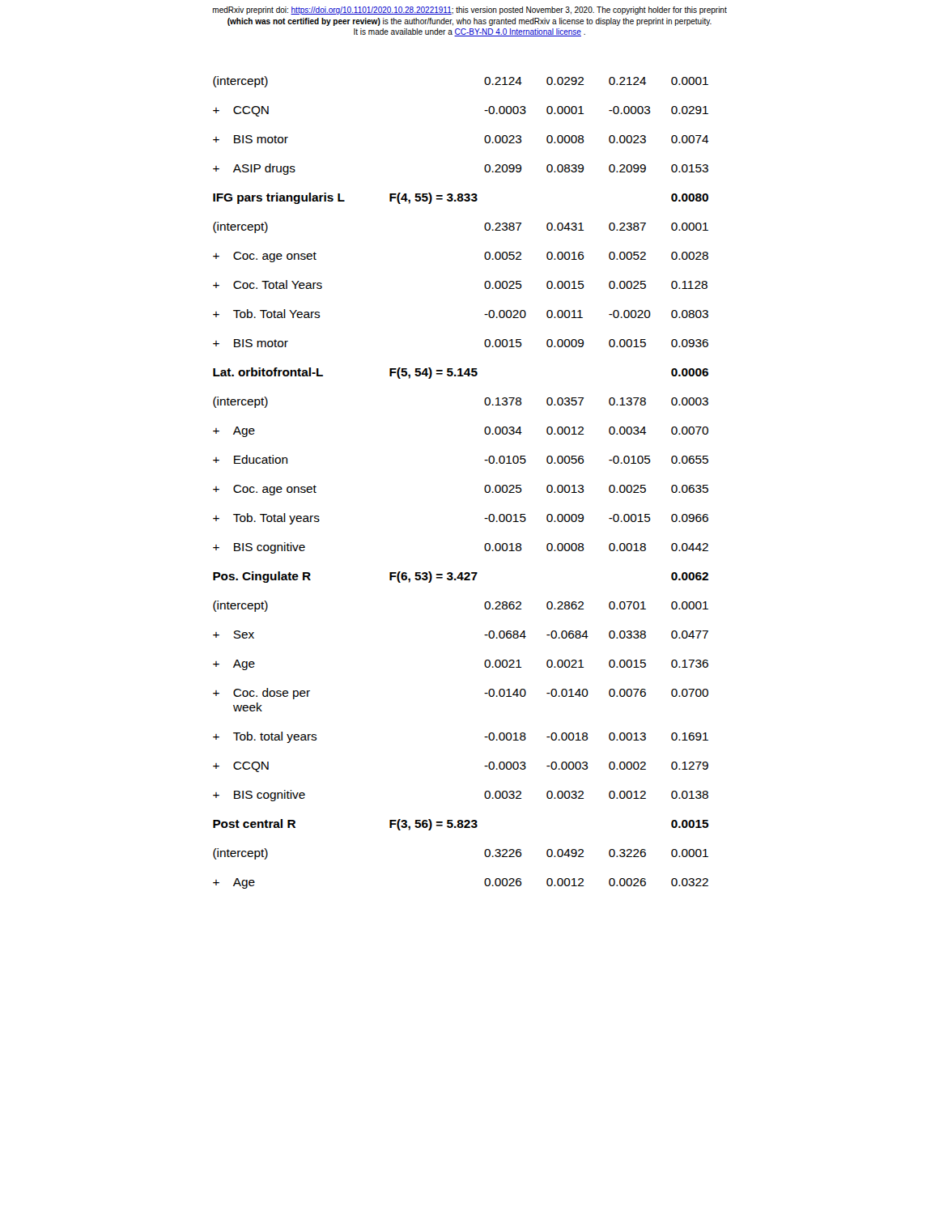medRxiv preprint doi: https://doi.org/10.1101/2020.10.28.20221911; this version posted November 3, 2020. The copyright holder for this preprint
(which was not certified by peer review) is the author/funder, who has granted medRxiv a license to display the preprint in perpetuity.
It is made available under a CC-BY-ND 4.0 International license .
| (intercept) | | 0.2124 | 0.0292 | 0.2124 | 0.0001 |
| + CCQN | | -0.0003 | 0.0001 | -0.0003 | 0.0291 |
| + BIS motor | | 0.0023 | 0.0008 | 0.0023 | 0.0074 |
| + ASIP drugs | | 0.2099 | 0.0839 | 0.2099 | 0.0153 |
| IFG pars triangularis L | F(4, 55) = 3.833 | | | | 0.0080 |
| (intercept) | | 0.2387 | 0.0431 | 0.2387 | 0.0001 |
| + Coc. age onset | | 0.0052 | 0.0016 | 0.0052 | 0.0028 |
| + Coc. Total Years | | 0.0025 | 0.0015 | 0.0025 | 0.1128 |
| + Tob. Total Years | | -0.0020 | 0.0011 | -0.0020 | 0.0803 |
| + BIS motor | | 0.0015 | 0.0009 | 0.0015 | 0.0936 |
| Lat. orbitofrontal-L | F(5, 54) = 5.145 | | | | 0.0006 |
| (intercept) | | 0.1378 | 0.0357 | 0.1378 | 0.0003 |
| + Age | | 0.0034 | 0.0012 | 0.0034 | 0.0070 |
| + Education | | -0.0105 | 0.0056 | -0.0105 | 0.0655 |
| + Coc. age onset | | 0.0025 | 0.0013 | 0.0025 | 0.0635 |
| + Tob. Total years | | -0.0015 | 0.0009 | -0.0015 | 0.0966 |
| + BIS cognitive | | 0.0018 | 0.0008 | 0.0018 | 0.0442 |
| Pos. Cingulate R | F(6, 53) = 3.427 | | | | 0.0062 |
| (intercept) | | 0.2862 | 0.2862 | 0.0701 | 0.0001 |
| + Sex | | -0.0684 | -0.0684 | 0.0338 | 0.0477 |
| + Age | | 0.0021 | 0.0021 | 0.0015 | 0.1736 |
| + Coc. dose per week | | -0.0140 | -0.0140 | 0.0076 | 0.0700 |
| + Tob. total years | | -0.0018 | -0.0018 | 0.0013 | 0.1691 |
| + CCQN | | -0.0003 | -0.0003 | 0.0002 | 0.1279 |
| + BIS cognitive | | 0.0032 | 0.0032 | 0.0012 | 0.0138 |
| Post central R | F(3, 56) = 5.823 | | | | 0.0015 |
| (intercept) | | 0.3226 | 0.0492 | 0.3226 | 0.0001 |
| + Age | | 0.0026 | 0.0012 | 0.0026 | 0.0322 |